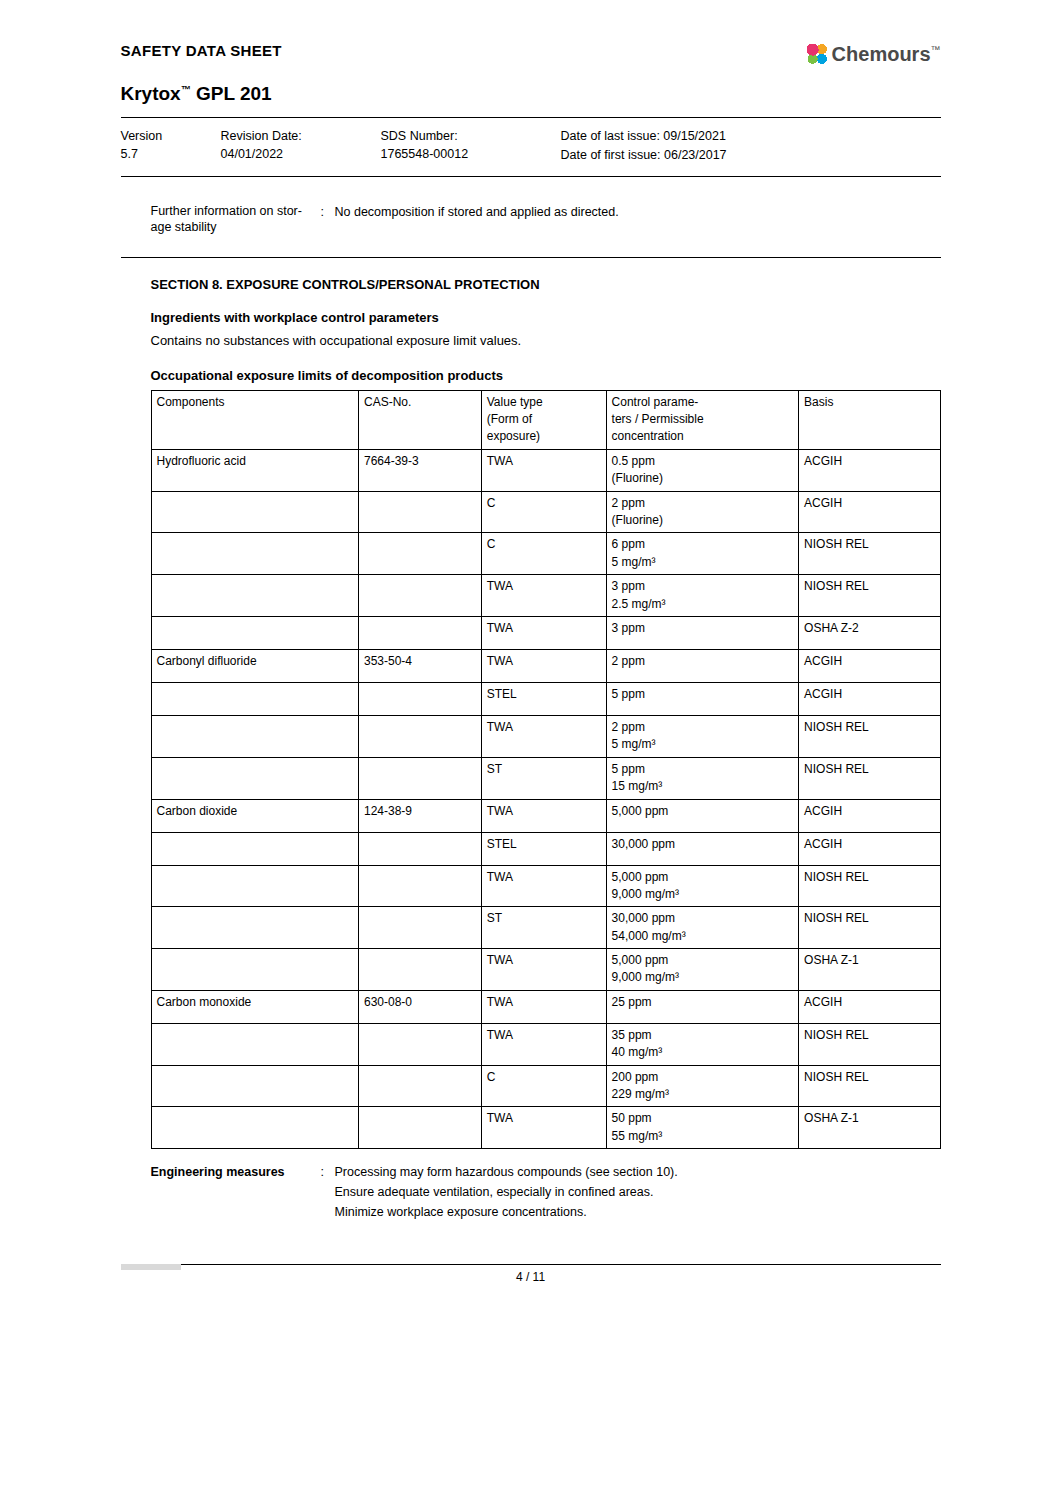SAFETY DATA SHEET
Krytox™ GPL 201
Chemours™
Version
5.7
Revision Date:
04/01/2022
SDS Number:
1765548-00012
Date of last issue: 09/15/2021
Date of first issue: 06/23/2017
Further information on stor-
age stability
:
No decomposition if stored and applied as directed.
SECTION 8. EXPOSURE CONTROLS/PERSONAL PROTECTION
Ingredients with workplace control parameters
Contains no substances with occupational exposure limit values.
Occupational exposure limits of decomposition products
| Components | CAS-No. | Value type (Form of exposure) | Control parame- ters / Permissible concentration | Basis |
| --- | --- | --- | --- | --- |
| Hydrofluoric acid | 7664-39-3 | TWA | 0.5 ppm (Fluorine) | ACGIH |
| | | C | 2 ppm (Fluorine) | ACGIH |
| | | C | 6 ppm 5 mg/m³ | NIOSH REL |
| | | TWA | 3 ppm 2.5 mg/m³ | NIOSH REL |
| | | TWA | 3 ppm | OSHA Z-2 |
| Carbonyl difluoride | 353-50-4 | TWA | 2 ppm | ACGIH |
| | | STEL | 5 ppm | ACGIH |
| | | TWA | 2 ppm 5 mg/m³ | NIOSH REL |
| | | ST | 5 ppm 15 mg/m³ | NIOSH REL |
| Carbon dioxide | 124-38-9 | TWA | 5,000 ppm | ACGIH |
| | | STEL | 30,000 ppm | ACGIH |
| | | TWA | 5,000 ppm 9,000 mg/m³ | NIOSH REL |
| | | ST | 30,000 ppm 54,000 mg/m³ | NIOSH REL |
| | | TWA | 5,000 ppm 9,000 mg/m³ | OSHA Z-1 |
| Carbon monoxide | 630-08-0 | TWA | 25 ppm | ACGIH |
| | | TWA | 35 ppm 40 mg/m³ | NIOSH REL |
| | | C | 200 ppm 229 mg/m³ | NIOSH REL |
| | | TWA | 50 ppm 55 mg/m³ | OSHA Z-1 |
Engineering measures
:
Processing may form hazardous compounds (see section 10).
Ensure adequate ventilation, especially in confined areas.
Minimize workplace exposure concentrations.
4 / 11